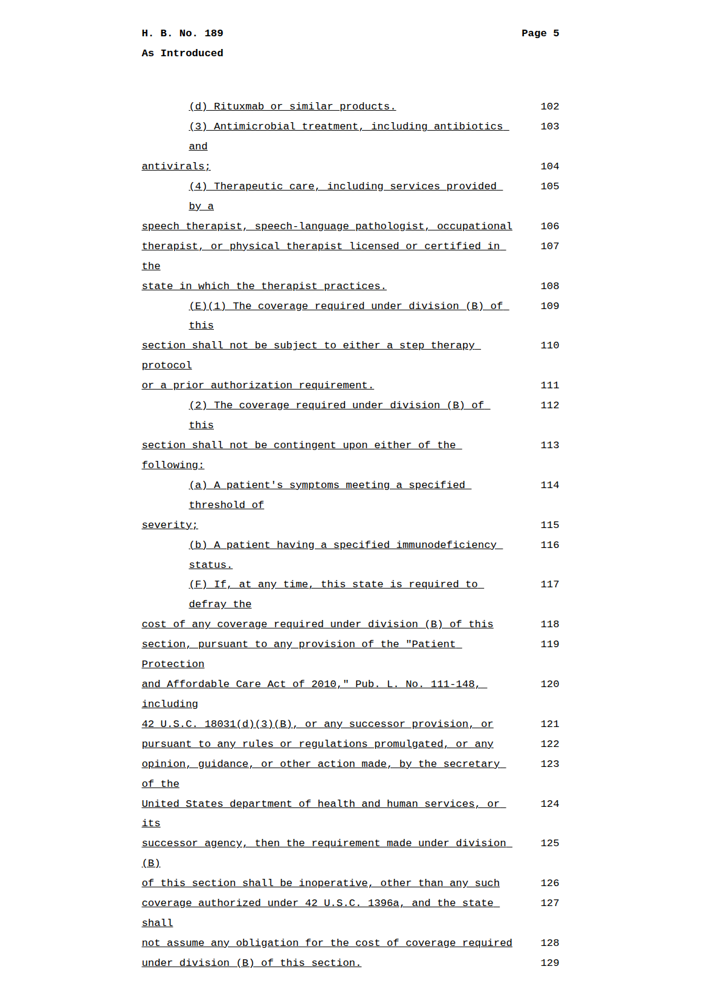H. B. No. 189 As Introduced
Page 5
(d) Rituxmab or similar products.
102
(3) Antimicrobial treatment, including antibiotics and
103
antivirals;
104
(4) Therapeutic care, including services provided by a
105
speech therapist, speech-language pathologist, occupational
106
therapist, or physical therapist licensed or certified in the
107
state in which the therapist practices.
108
(E)(1) The coverage required under division (B) of this
109
section shall not be subject to either a step therapy protocol
110
or a prior authorization requirement.
111
(2) The coverage required under division (B) of this
112
section shall not be contingent upon either of the following:
113
(a) A patient's symptoms meeting a specified threshold of
114
severity;
115
(b) A patient having a specified immunodeficiency status.
116
(F) If, at any time, this state is required to defray the
117
cost of any coverage required under division (B) of this
118
section, pursuant to any provision of the "Patient Protection
119
and Affordable Care Act of 2010," Pub. L. No. 111-148, including
120
42 U.S.C. 18031(d)(3)(B), or any successor provision, or
121
pursuant to any rules or regulations promulgated, or any
122
opinion, guidance, or other action made, by the secretary of the
123
United States department of health and human services, or its
124
successor agency, then the requirement made under division (B)
125
of this section shall be inoperative, other than any such
126
coverage authorized under 42 U.S.C. 1396a, and the state shall
127
not assume any obligation for the cost of coverage required
128
under division (B) of this section.
129